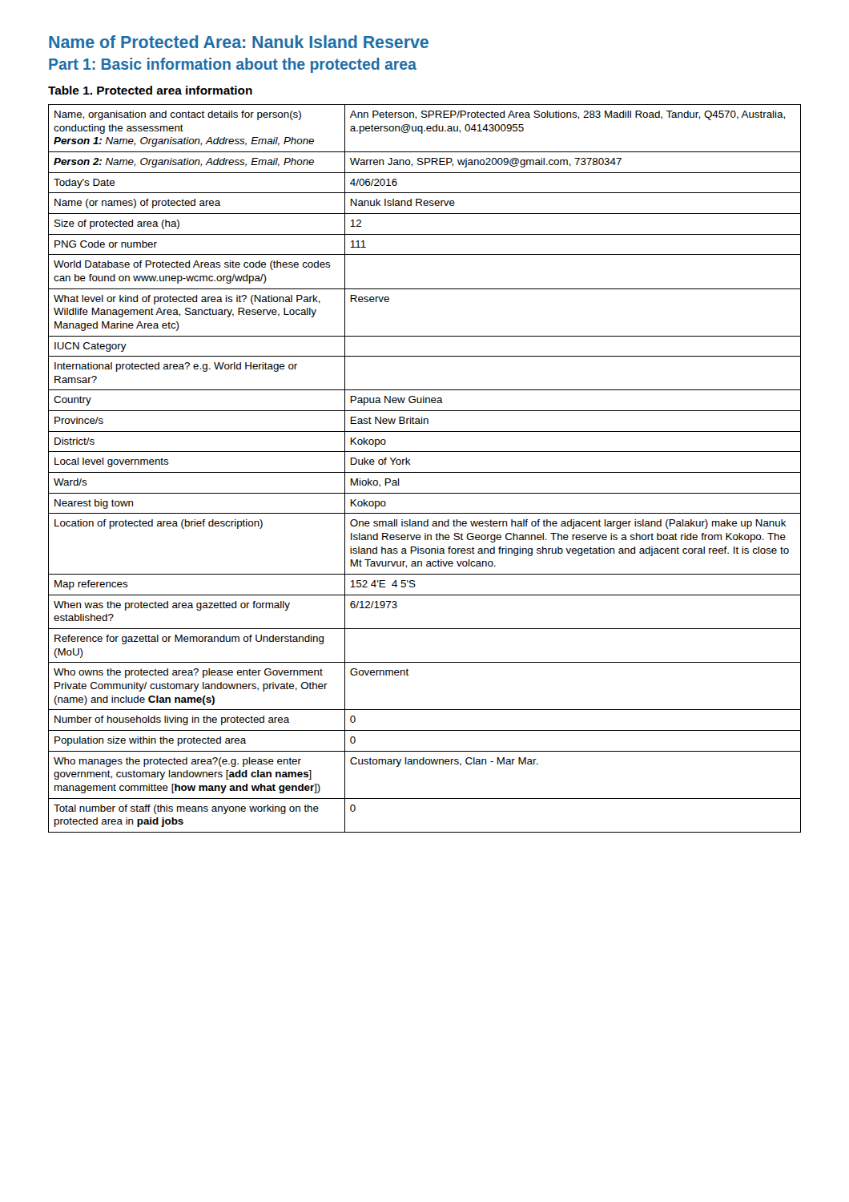Name of Protected Area: Nanuk Island Reserve
Part 1: Basic information about the protected area
Table 1. Protected area information
| Name, organisation and contact details for person(s) conducting the assessment Person 1: Name, Organisation, Address, Email, Phone | Ann Peterson, SPREP/Protected Area Solutions, 283 Madill Road, Tandur, Q4570, Australia, a.peterson@uq.edu.au, 0414300955 |
| Person 2: Name, Organisation, Address, Email, Phone | Warren Jano, SPREP, wjano2009@gmail.com, 73780347 |
| Today's Date | 4/06/2016 |
| Name (or names) of protected area | Nanuk Island Reserve |
| Size of protected area (ha) | 12 |
| PNG Code or number | 111 |
| World Database of Protected Areas site code (these codes can be found on www.unep-wcmc.org/wdpa/) | |
| What level or kind of protected area is it? (National Park, Wildlife Management Area, Sanctuary, Reserve, Locally Managed Marine Area etc) | Reserve |
| IUCN Category | |
| International protected area? e.g. World Heritage or Ramsar? | |
| Country | Papua New Guinea |
| Province/s | East New Britain |
| District/s | Kokopo |
| Local level governments | Duke of York |
| Ward/s | Mioko, Pal |
| Nearest big town | Kokopo |
| Location of protected area (brief description) | One small island and the western half of the adjacent larger island (Palakur) make up Nanuk Island Reserve in the St George Channel. The reserve is a short boat ride from Kokopo. The island has a Pisonia forest and fringing shrub vegetation and adjacent coral reef. It is close to Mt Tavurvur, an active volcano. |
| Map references | 152 4'E 4 5'S |
| When was the protected area gazetted or formally established? | 6/12/1973 |
| Reference for gazettal or Memorandum of Understanding (MoU) | |
| Who owns the protected area? please enter Government Private Community/ customary landowners, private, Other (name) and include Clan name(s) | Government |
| Number of households living in the protected area | 0 |
| Population size within the protected area | 0 |
| Who manages the protected area?(e.g. please enter government, customary landowners [ add clan names ] management committee [ how many and what gender ]) | Customary landowners, Clan - Mar Mar. |
| Total number of staff (this means anyone working on the protected area in paid jobs | 0 |